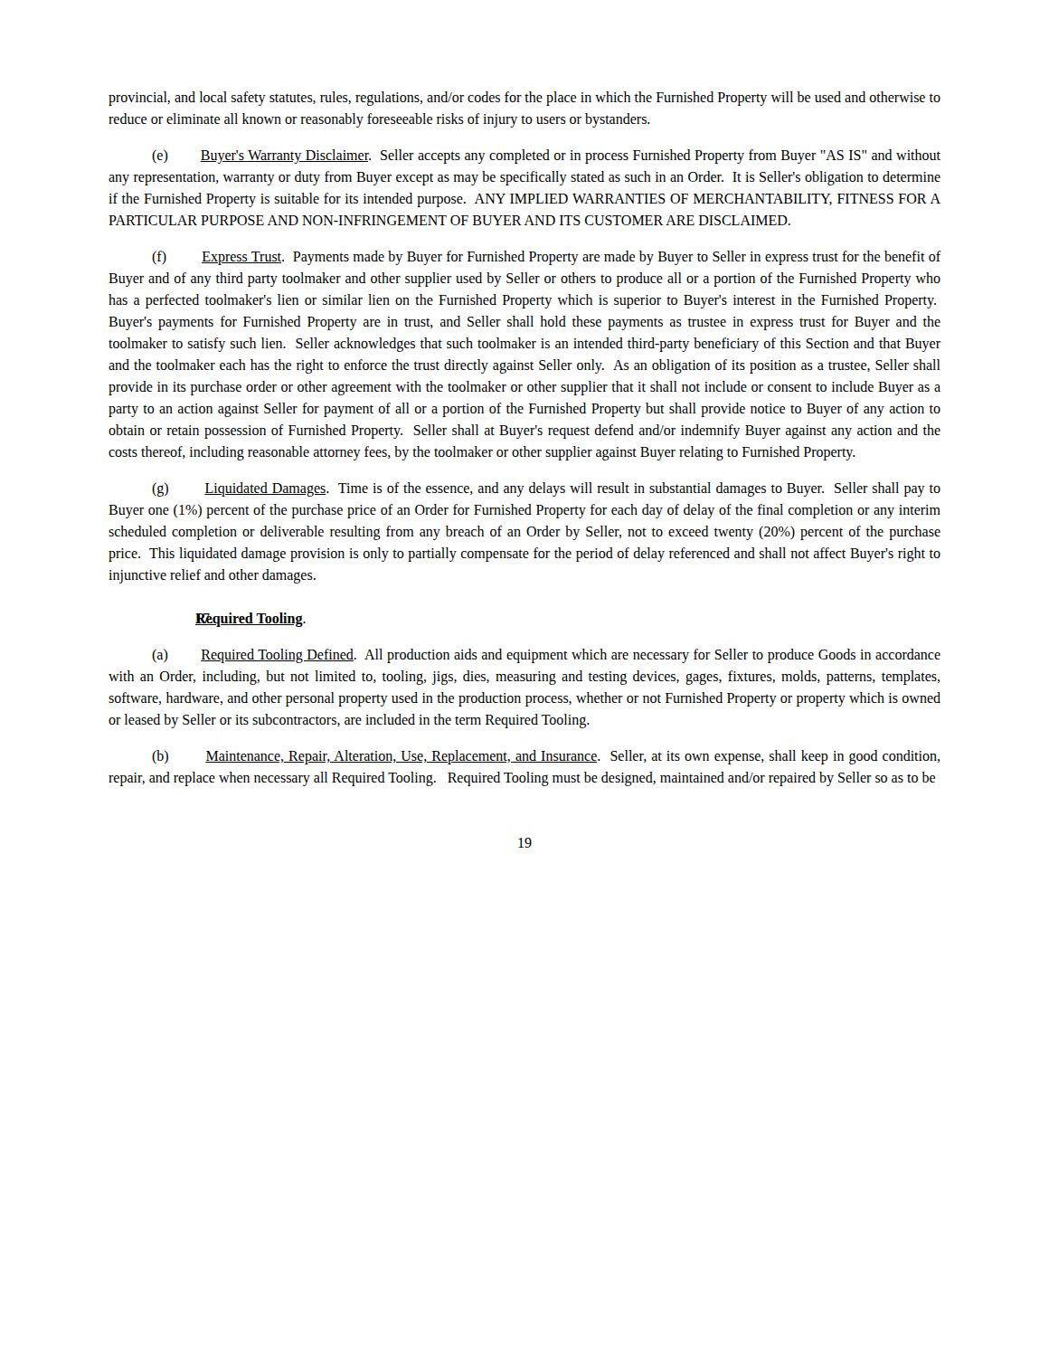provincial, and local safety statutes, rules, regulations, and/or codes for the place in which the Furnished Property will be used and otherwise to reduce or eliminate all known or reasonably foreseeable risks of injury to users or bystanders.
(e) Buyer's Warranty Disclaimer. Seller accepts any completed or in process Furnished Property from Buyer "AS IS" and without any representation, warranty or duty from Buyer except as may be specifically stated as such in an Order. It is Seller's obligation to determine if the Furnished Property is suitable for its intended purpose. ANY IMPLIED WARRANTIES OF MERCHANTABILITY, FITNESS FOR A PARTICULAR PURPOSE AND NON-INFRINGEMENT OF BUYER AND ITS CUSTOMER ARE DISCLAIMED.
(f) Express Trust. Payments made by Buyer for Furnished Property are made by Buyer to Seller in express trust for the benefit of Buyer and of any third party toolmaker and other supplier used by Seller or others to produce all or a portion of the Furnished Property who has a perfected toolmaker's lien or similar lien on the Furnished Property which is superior to Buyer's interest in the Furnished Property. Buyer's payments for Furnished Property are in trust, and Seller shall hold these payments as trustee in express trust for Buyer and the toolmaker to satisfy such lien. Seller acknowledges that such toolmaker is an intended third-party beneficiary of this Section and that Buyer and the toolmaker each has the right to enforce the trust directly against Seller only. As an obligation of its position as a trustee, Seller shall provide in its purchase order or other agreement with the toolmaker or other supplier that it shall not include or consent to include Buyer as a party to an action against Seller for payment of all or a portion of the Furnished Property but shall provide notice to Buyer of any action to obtain or retain possession of Furnished Property. Seller shall at Buyer's request defend and/or indemnify Buyer against any action and the costs thereof, including reasonable attorney fees, by the toolmaker or other supplier against Buyer relating to Furnished Property.
(g) Liquidated Damages. Time is of the essence, and any delays will result in substantial damages to Buyer. Seller shall pay to Buyer one (1%) percent of the purchase price of an Order for Furnished Property for each day of delay of the final completion or any interim scheduled completion or deliverable resulting from any breach of an Order by Seller, not to exceed twenty (20%) percent of the purchase price. This liquidated damage provision is only to partially compensate for the period of delay referenced and shall not affect Buyer's right to injunctive relief and other damages.
17. Required Tooling.
(a) Required Tooling Defined. All production aids and equipment which are necessary for Seller to produce Goods in accordance with an Order, including, but not limited to, tooling, jigs, dies, measuring and testing devices, gages, fixtures, molds, patterns, templates, software, hardware, and other personal property used in the production process, whether or not Furnished Property or property which is owned or leased by Seller or its subcontractors, are included in the term Required Tooling.
(b) Maintenance, Repair, Alteration, Use, Replacement, and Insurance. Seller, at its own expense, shall keep in good condition, repair, and replace when necessary all Required Tooling. Required Tooling must be designed, maintained and/or repaired by Seller so as to be
19